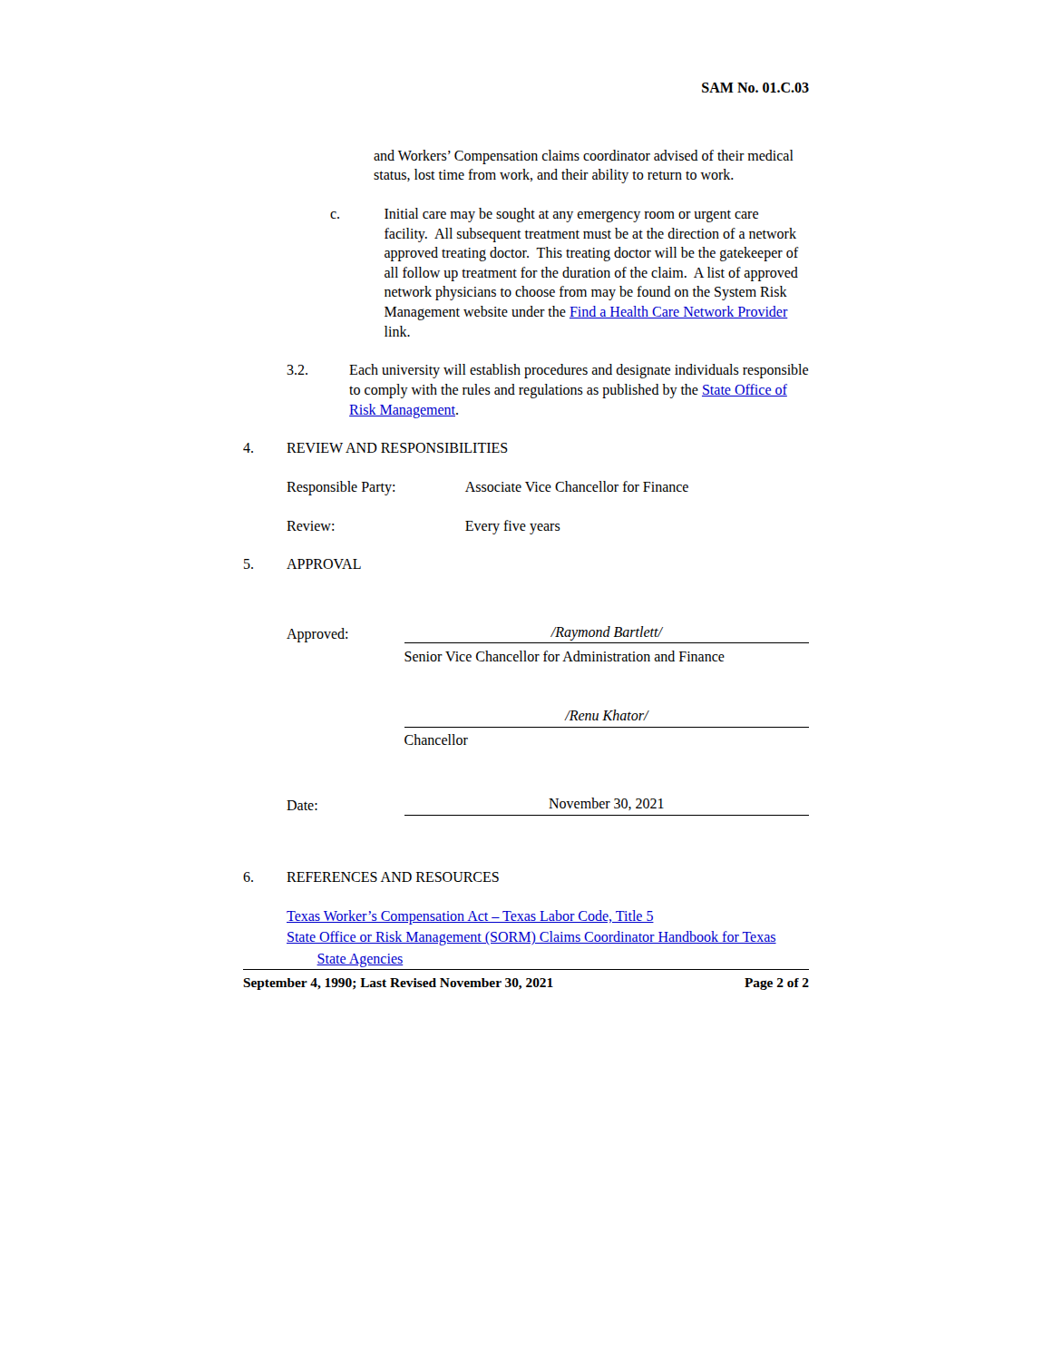SAM No. 01.C.03
and Workers’ Compensation claims coordinator advised of their medical status, lost time from work, and their ability to return to work.
c.
Initial care may be sought at any emergency room or urgent care facility. All subsequent treatment must be at the direction of a network approved treating doctor. This treating doctor will be the gatekeeper of all follow up treatment for the duration of the claim. A list of approved network physicians to choose from may be found on the System Risk Management website under the Find a Health Care Network Provider link.
3.2.
Each university will establish procedures and designate individuals responsible to comply with the rules and regulations as published by the State Office of Risk Management.
4.
REVIEW AND RESPONSIBILITIES
Responsible Party:
Associate Vice Chancellor for Finance
Review:
Every five years
5.
APPROVAL
Approved:
/Raymond Bartlett/
Senior Vice Chancellor for Administration and Finance
/Renu Khator/
Chancellor
Date:
November 30, 2021
6.
REFERENCES AND RESOURCES
Texas Worker’s Compensation Act – Texas Labor Code, Title 5
State Office or Risk Management (SORM) Claims Coordinator Handbook for Texas
State Agencies
September 4, 1990; Last Revised November 30, 2021 Page 2 of 2